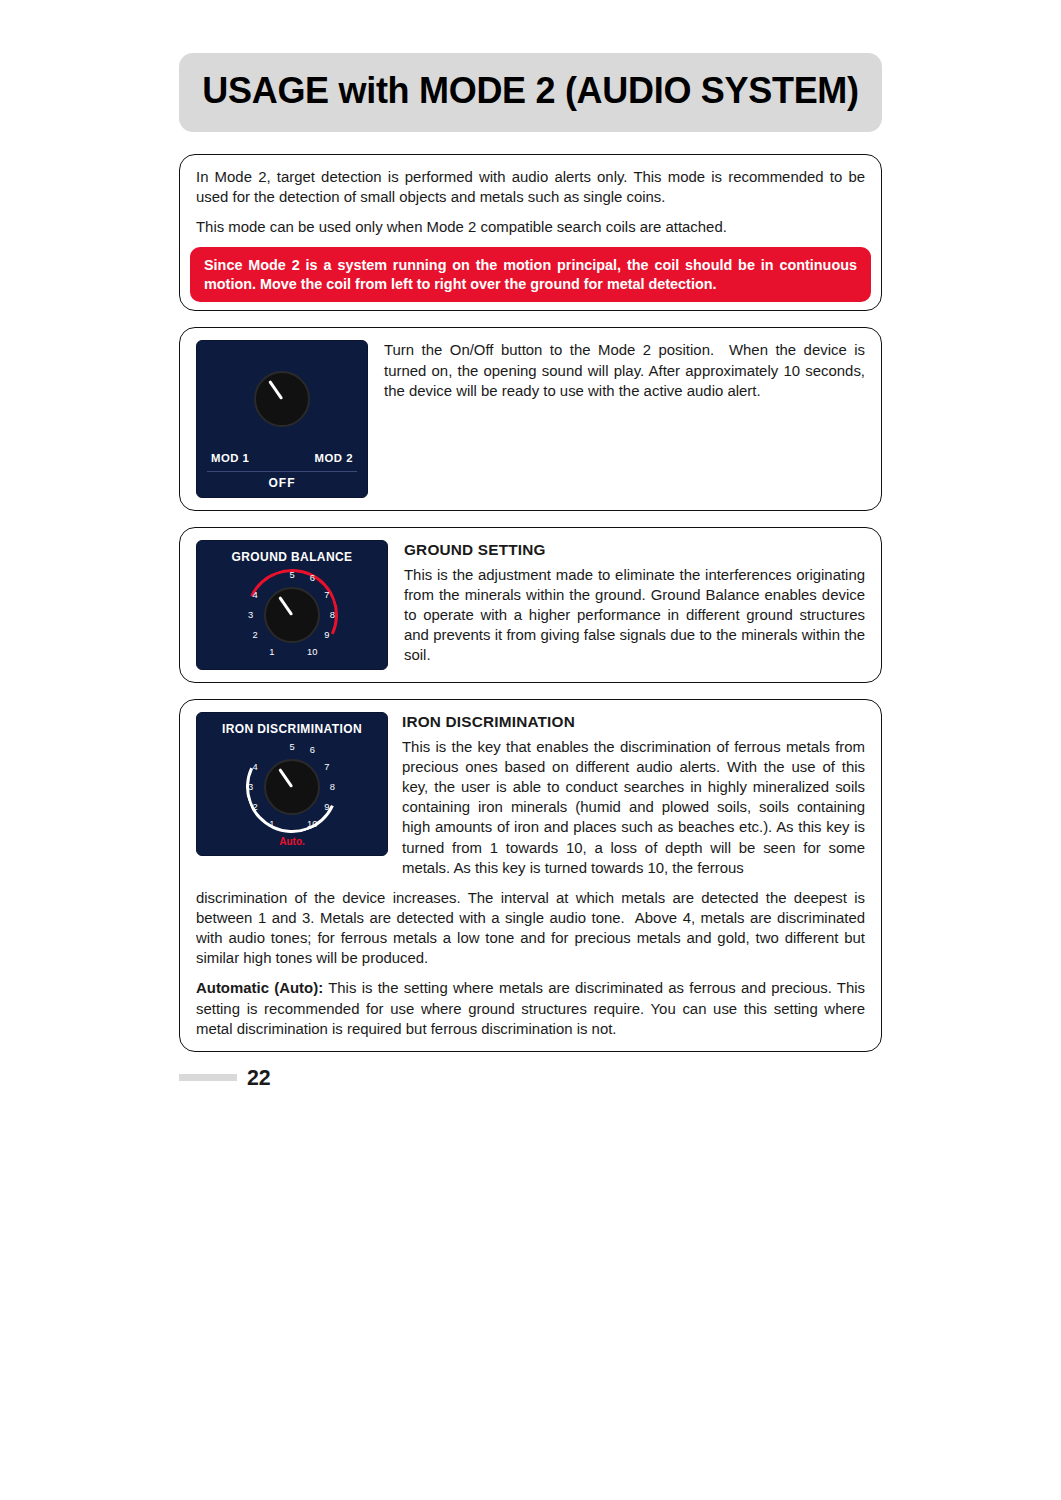USAGE with MODE 2 (AUDIO SYSTEM)
In Mode 2, target detection is performed with audio alerts only. This mode is recommended to be used for the detection of small objects and metals such as single coins.
This mode can be used only when Mode 2 compatible search coils are attached.
Since Mode 2 is a system running on the motion principal, the coil should be in continuous motion. Move the coil from left to right over the ground for metal detection.
MOD 1 MOD 2
OFF
Turn the On/Off button to the Mode 2 position. When the device is turned on, the opening sound will play. After approximately 10 seconds, the device will be ready to use with the active audio alert.
GROUND BALANCE
5 6 7 8 9 10 1 2 3 4
GROUND SETTING
This is the adjustment made to eliminate the interferences originating from the minerals within the ground. Ground Balance enables device to operate with a higher performance in different ground structures and prevents it from giving false signals due to the minerals within the soil.
IRON DISCRIMINATION
5 6 7 8 9 10 1 2 3 4
Auto.
IRON DISCRIMINATION
This is the key that enables the discrimination of ferrous metals from precious ones based on different audio alerts. With the use of this key, the user is able to conduct searches in highly mineralized soils containing iron minerals (humid and plowed soils, soils containing high amounts of iron and places such as beaches etc.). As this key is turned from 1 towards 10, a loss of depth will be seen for some metals. As this key is turned towards 10, the ferrous
discrimination of the device increases. The interval at which metals are detected the deepest is between 1 and 3. Metals are detected with a single audio tone. Above 4, metals are discriminated with audio tones; for ferrous metals a low tone and for precious metals and gold, two different but similar high tones will be produced.
Automatic (Auto): This is the setting where metals are discriminated as ferrous and precious. This setting is recommended for use where ground structures require. You can use this setting where metal discrimination is required but ferrous discrimination is not.
22